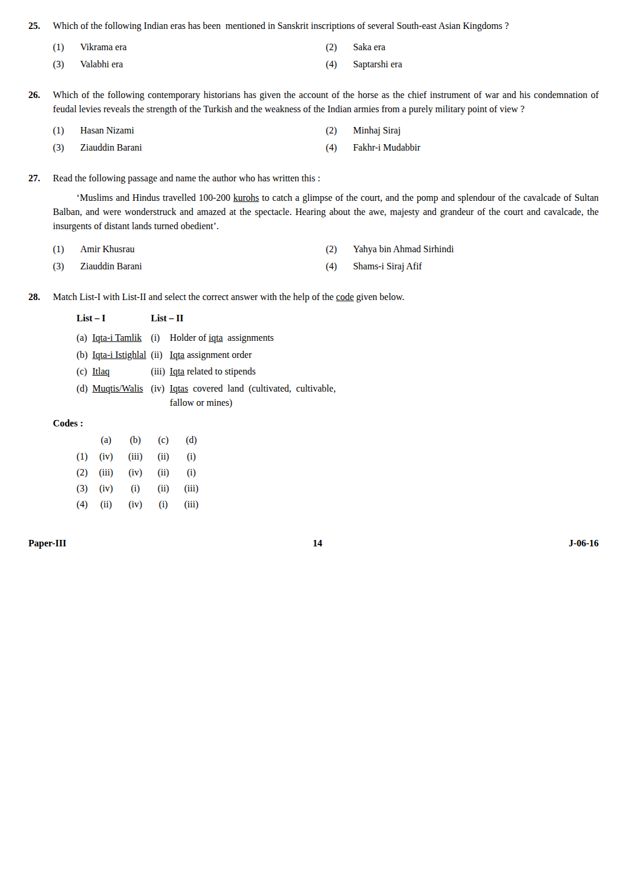25.
Which of the following Indian eras has been mentioned in Sanskrit inscriptions of several South-east Asian Kingdoms ?
| (1) | Vikrama era | (2) | Saka era |
| (3) | Valabhi era | (4) | Saptarshi era |
26.
Which of the following contemporary historians has given the account of the horse as the chief instrument of war and his condemnation of feudal levies reveals the strength of the Turkish and the weakness of the Indian armies from a purely military point of view ?
| (1) | Hasan Nizami | (2) | Minhaj Siraj |
| (3) | Ziauddin Barani | (4) | Fakhr-i Mudabbir |
27.
Read the following passage and name the author who has written this :
‘Muslims and Hindus travelled 100-200 kurohs to catch a glimpse of the court, and the pomp and splendour of the cavalcade of Sultan Balban, and were wonderstruck and amazed at the spectacle. Hearing about the awe, majesty and grandeur of the court and cavalcade, the insurgents of distant lands turned obedient’.
| (1) | Amir Khusrau | (2) | Yahya bin Ahmad Sirhindi |
| (3) | Ziauddin Barani | (4) | Shams-i Siraj Afif |
28.
Match List-I with List-II and select the correct answer with the help of the code given below.
| List – I | List – II |
| --- | --- |
| (a) | Iqta-i Tamlik | (i) | Holder of iqta assignments |
| (b) | Iqta-i Istighlal | (ii) | Iqta assignment order |
| (c) | Itlaq | (iii) | Iqta related to stipends |
| (d) | Muqtis/Walis | (iv) | Iqtas covered land (cultivated, cultivable, fallow or mines) |
Codes :
| | (a) | (b) | (c) | (d) |
| (1) | (iv) | (iii) | (ii) | (i) |
| (2) | (iii) | (iv) | (ii) | (i) |
| (3) | (iv) | (i) | (ii) | (iii) |
| (4) | (ii) | (iv) | (i) | (iii) |
Paper-III
14
J-06-16